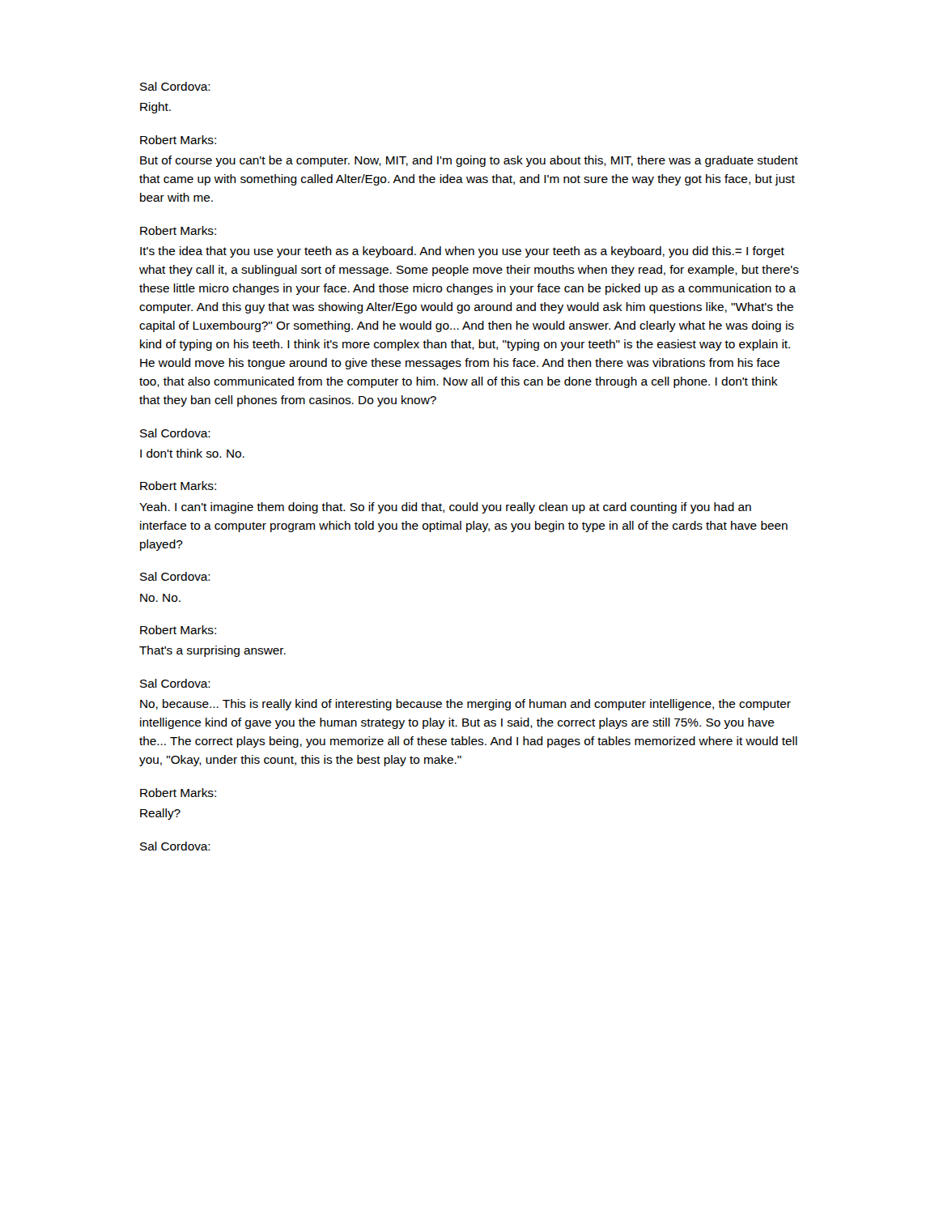Sal Cordova:
Right.
Robert Marks:
But of course you can't be a computer. Now, MIT, and I'm going to ask you about this, MIT, there was a graduate student that came up with something called Alter/Ego. And the idea was that, and I'm not sure the way they got his face, but just bear with me.
Robert Marks:
It's the idea that you use your teeth as a keyboard. And when you use your teeth as a keyboard, you did this.= I forget what they call it, a sublingual sort of message. Some people move their mouths when they read, for example, but there's these little micro changes in your face. And those micro changes in your face can be picked up as a communication to a computer. And this guy that was showing Alter/Ego would go around and they would ask him questions like, "What's the capital of Luxembourg?" Or something. And he would go... And then he would answer. And clearly what he was doing is kind of typing on his teeth. I think it's more complex than that, but, "typing on your teeth" is the easiest way to explain it. He would move his tongue around to give these messages from his face. And then there was vibrations from his face too, that also communicated from the computer to him. Now all of this can be done through a cell phone. I don't think that they ban cell phones from casinos. Do you know?
Sal Cordova:
I don't think so. No.
Robert Marks:
Yeah. I can't imagine them doing that. So if you did that, could you really clean up at card counting if you had an interface to a computer program which told you the optimal play, as you begin to type in all of the cards that have been played?
Sal Cordova:
No. No.
Robert Marks:
That's a surprising answer.
Sal Cordova:
No, because... This is really kind of interesting because the merging of human and computer intelligence, the computer intelligence kind of gave you the human strategy to play it. But as I said, the correct plays are still 75%. So you have the... The correct plays being, you memorize all of these tables. And I had pages of tables memorized where it would tell you, "Okay, under this count, this is the best play to make."
Robert Marks:
Really?
Sal Cordova: